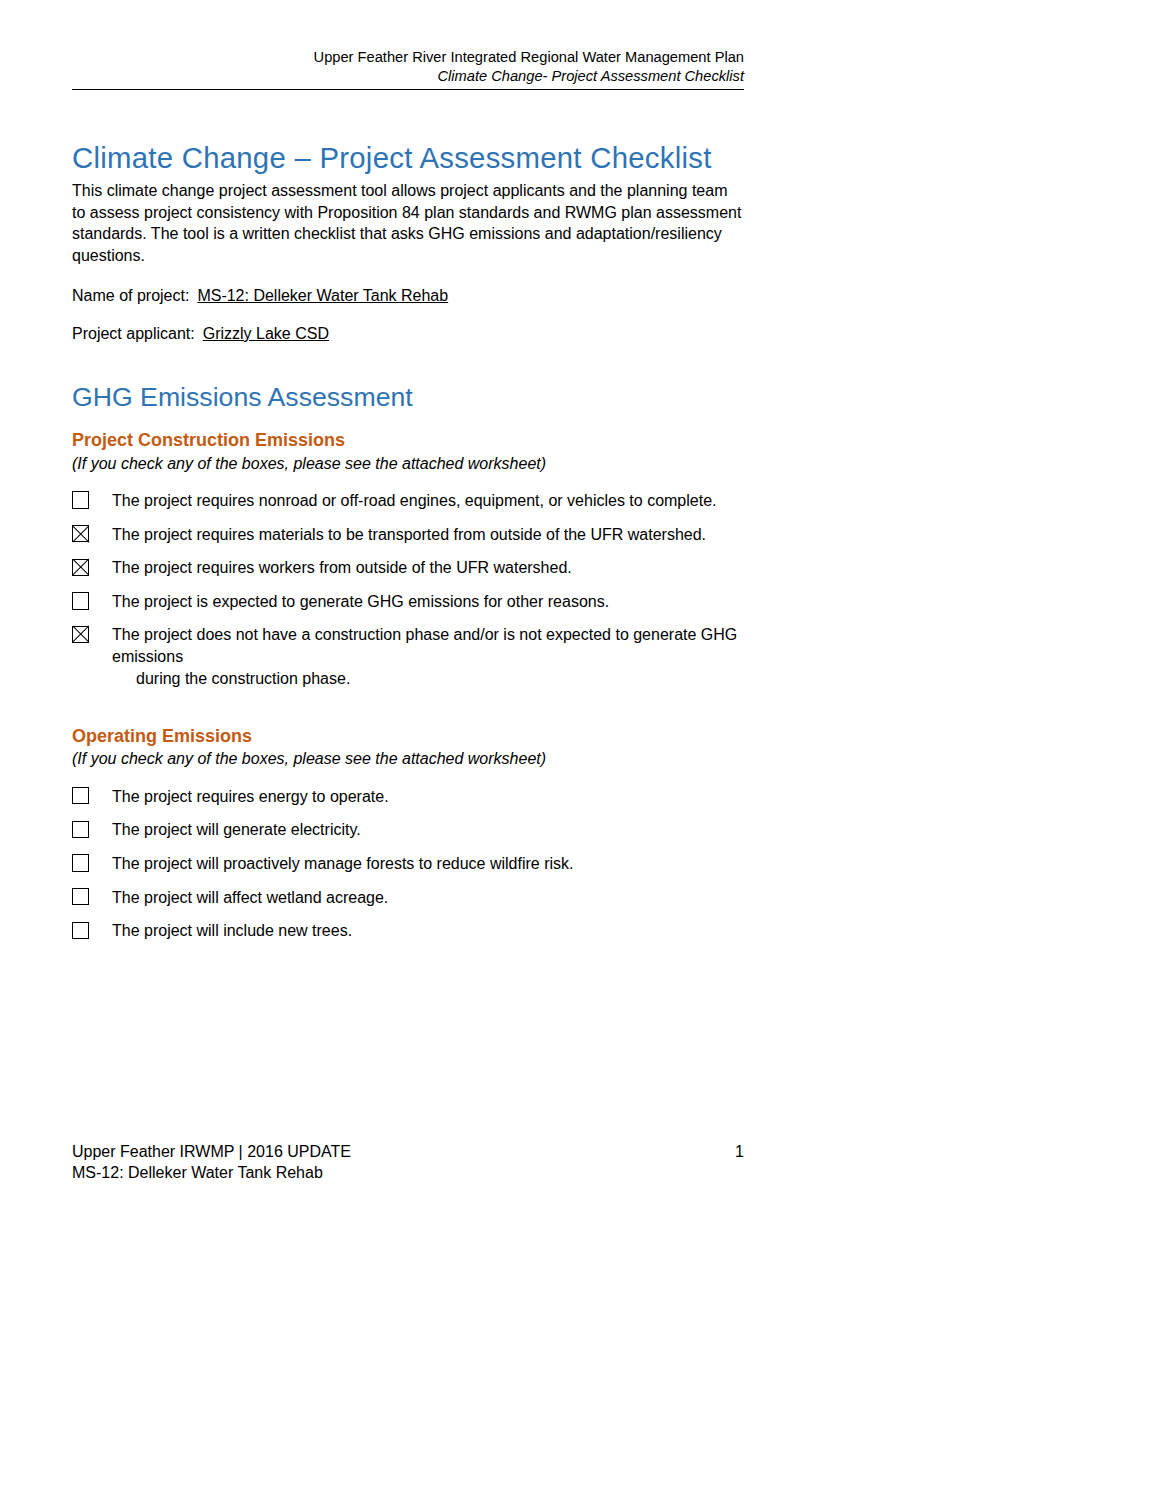Upper Feather River Integrated Regional Water Management Plan
Climate Change- Project Assessment Checklist
Climate Change – Project Assessment Checklist
This climate change project assessment tool allows project applicants and the planning team to assess project consistency with Proposition 84 plan standards and RWMG plan assessment standards. The tool is a written checklist that asks GHG emissions and adaptation/resiliency questions.
Name of project: MS-12: Delleker Water Tank Rehab
Project applicant: Grizzly Lake CSD
GHG Emissions Assessment
Project Construction Emissions
(If you check any of the boxes, please see the attached worksheet)
The project requires nonroad or off-road engines, equipment, or vehicles to complete.
The project requires materials to be transported from outside of the UFR watershed.
The project requires workers from outside of the UFR watershed.
The project is expected to generate GHG emissions for other reasons.
The project does not have a construction phase and/or is not expected to generate GHG emissionsduring the construction phase.
Operating Emissions
(If you check any of the boxes, please see the attached worksheet)
The project requires energy to operate.
The project will generate electricity.
The project will proactively manage forests to reduce wildfire risk.
The project will affect wetland acreage.
The project will include new trees.
1 Upper Feather IRWMP | 2016 UPDATE MS-12: Delleker Water Tank Rehab